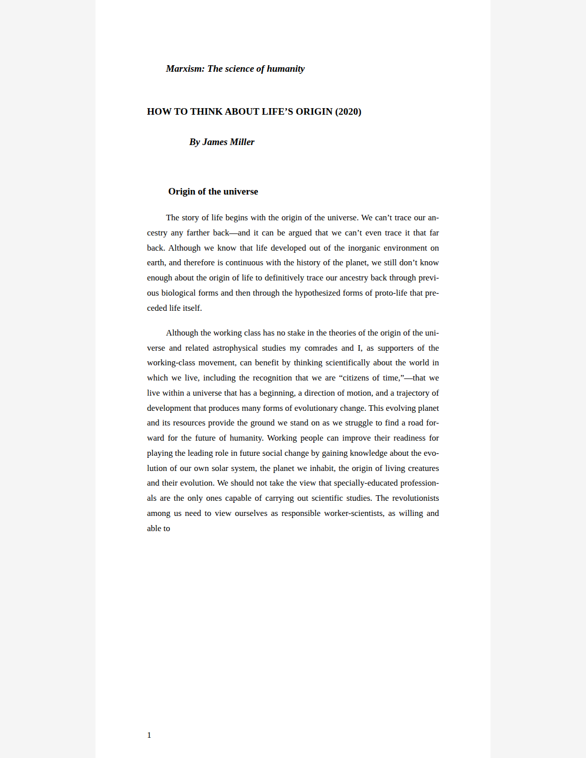Marxism: The science of humanity
HOW TO THINK ABOUT LIFE’S ORIGIN (2020)
By James Miller
Origin of the universe
The story of life begins with the origin of the universe. We can’t trace our ancestry any farther back—and it can be argued that we can’t even trace it that far back. Although we know that life developed out of the inorganic environment on earth, and therefore is continuous with the history of the planet, we still don’t know enough about the origin of life to definitively trace our ancestry back through previous biological forms and then through the hypothesized forms of proto-life that preceded life itself.
Although the working class has no stake in the theories of the origin of the universe and related astrophysical studies my comrades and I, as supporters of the working-class movement, can benefit by thinking scientifically about the world in which we live, including the recognition that we are “citizens of time,”—that we live within a universe that has a beginning, a direction of motion, and a trajectory of development that produces many forms of evolutionary change. This evolving planet and its resources provide the ground we stand on as we struggle to find a road forward for the future of humanity. Working people can improve their readiness for playing the leading role in future social change by gaining knowledge about the evolution of our own solar system, the planet we inhabit, the origin of living creatures and their evolution. We should not take the view that specially-educated professionals are the only ones capable of carrying out scientific studies. The revolutionists among us need to view ourselves as responsible worker-scientists, as willing and able to
1